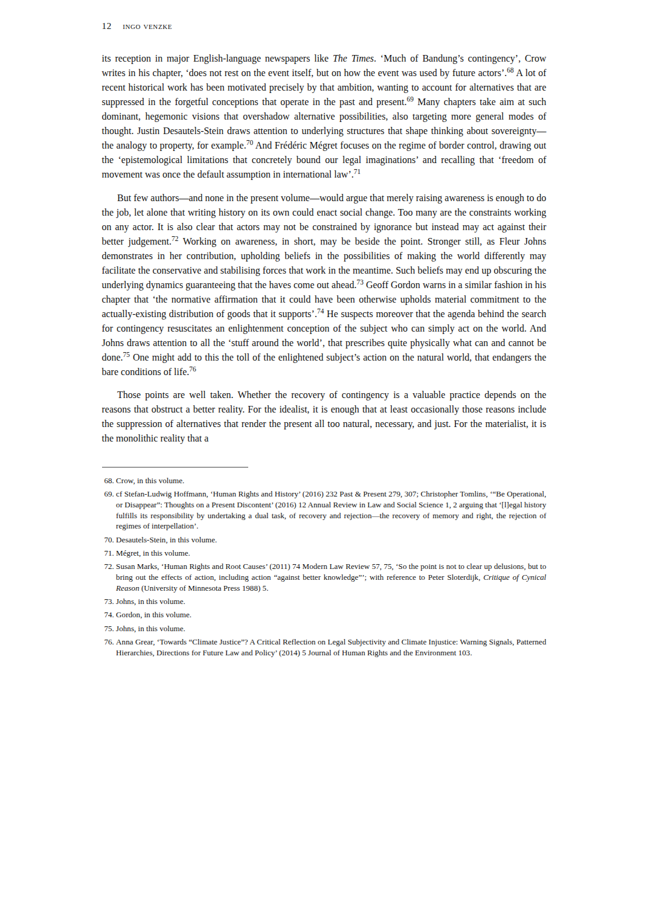12 ingo venzke
its reception in major English-language newspapers like The Times. ‘Much of Bandung’s contingency’, Crow writes in his chapter, ‘does not rest on the event itself, but on how the event was used by future actors’.68 A lot of recent historical work has been motivated precisely by that ambition, wanting to account for alternatives that are suppressed in the forgetful conceptions that operate in the past and present.69 Many chapters take aim at such dominant, hegemonic visions that overshadow alternative possibilities, also targeting more general modes of thought. Justin Desautels-Stein draws attention to underlying structures that shape thinking about sovereignty— the analogy to property, for example.70 And Frédéric Mégret focuses on the regime of border control, drawing out the ‘epistemological limitations that concretely bound our legal imaginations’ and recalling that ‘freedom of movement was once the default assumption in international law’.71
But few authors—and none in the present volume—would argue that merely raising awareness is enough to do the job, let alone that writing history on its own could enact social change. Too many are the constraints working on any actor. It is also clear that actors may not be constrained by ignorance but instead may act against their better judgement.72 Working on awareness, in short, may be beside the point. Stronger still, as Fleur Johns demonstrates in her contribution, upholding beliefs in the possibilities of making the world differently may facilitate the conservative and stabilising forces that work in the meantime. Such beliefs may end up obscuring the underlying dynamics guaranteeing that the haves come out ahead.73 Geoff Gordon warns in a similar fashion in his chapter that ‘the normative affirmation that it could have been otherwise upholds material commitment to the actually-existing distribution of goods that it supports’.74 He suspects moreover that the agenda behind the search for contingency resuscitates an enlightenment conception of the subject who can simply act on the world. And Johns draws attention to all the ‘stuff around the world’, that prescribes quite physically what can and cannot be done.75 One might add to this the toll of the enlightened subject’s action on the natural world, that endangers the bare conditions of life.76
Those points are well taken. Whether the recovery of contingency is a valuable practice depends on the reasons that obstruct a better reality. For the idealist, it is enough that at least occasionally those reasons include the suppression of alternatives that render the present all too natural, necessary, and just. For the materialist, it is the monolithic reality that a
Crow, in this volume.
cf Stefan-Ludwig Hoffmann, ‘Human Rights and History’ (2016) 232 Past & Present 279, 307; Christopher Tomlins, ‘“Be Operational, or Disappear”: Thoughts on a Present Discontent’ (2016) 12 Annual Review in Law and Social Science 1, 2 arguing that ‘[l]egal history fulfills its responsibility by undertaking a dual task, of recovery and rejection—the recovery of memory and right, the rejection of regimes of interpellation’.
Desautels-Stein, in this volume.
Mégret, in this volume.
Susan Marks, ‘Human Rights and Root Causes’ (2011) 74 Modern Law Review 57, 75, ‘So the point is not to clear up delusions, but to bring out the effects of action, including action “against better knowledge”’; with reference to Peter Sloterdijk, Critique of Cynical Reason (University of Minnesota Press 1988) 5.
Johns, in this volume.
Gordon, in this volume.
Johns, in this volume.
Anna Grear, ‘Towards “Climate Justice”? A Critical Reflection on Legal Subjectivity and Climate Injustice: Warning Signals, Patterned Hierarchies, Directions for Future Law and Policy’ (2014) 5 Journal of Human Rights and the Environment 103.